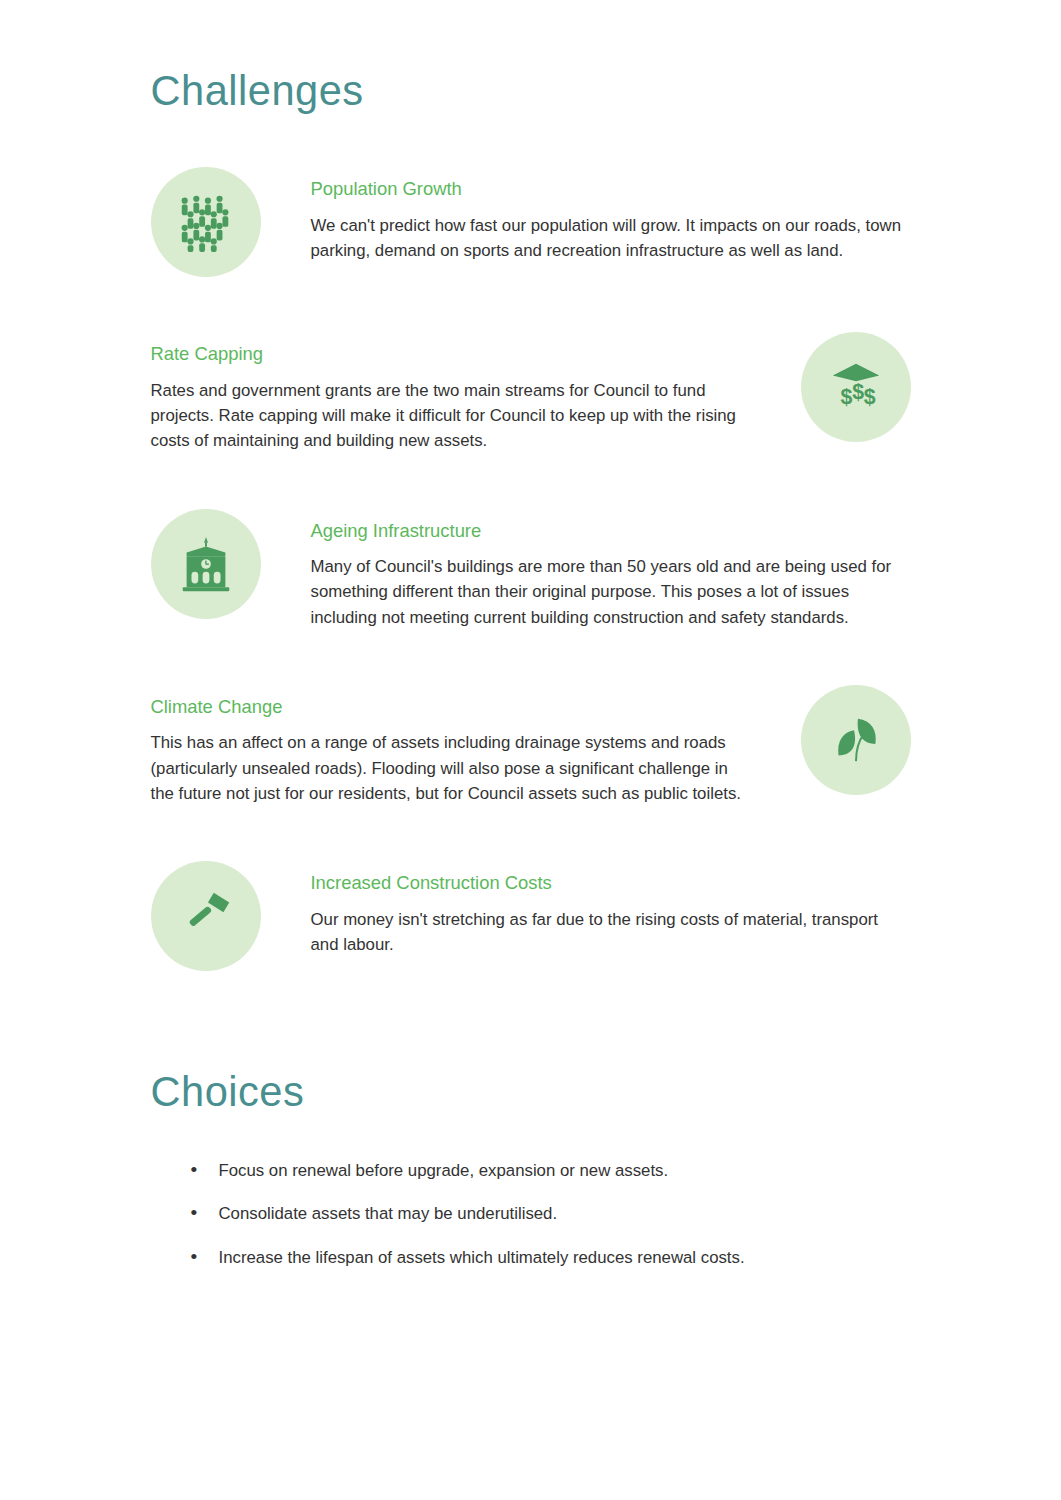Challenges
Population Growth
We can't predict how fast our population will grow. It impacts on our roads, town parking, demand on sports and recreation infrastructure as well as land.
$ $ $
Rate Capping
Rates and government grants are the two main streams for Council to fund projects. Rate capping will make it difficult for Council to keep up with the rising costs of maintaining and building new assets.
Ageing Infrastructure
Many of Council's buildings are more than 50 years old and are being used for something different than their original purpose. This poses a lot of issues including not meeting current building construction and safety standards.
Climate Change
This has an affect on a range of assets including drainage systems and roads (particularly unsealed roads). Flooding will also pose a significant challenge in the future not just for our residents, but for Council assets such as public toilets.
Increased Construction Costs
Our money isn't stretching as far due to the rising costs of material, transport and labour.
Choices
Focus on renewal before upgrade, expansion or new assets.
Consolidate assets that may be underutilised.
Increase the lifespan of assets which ultimately reduces renewal costs.